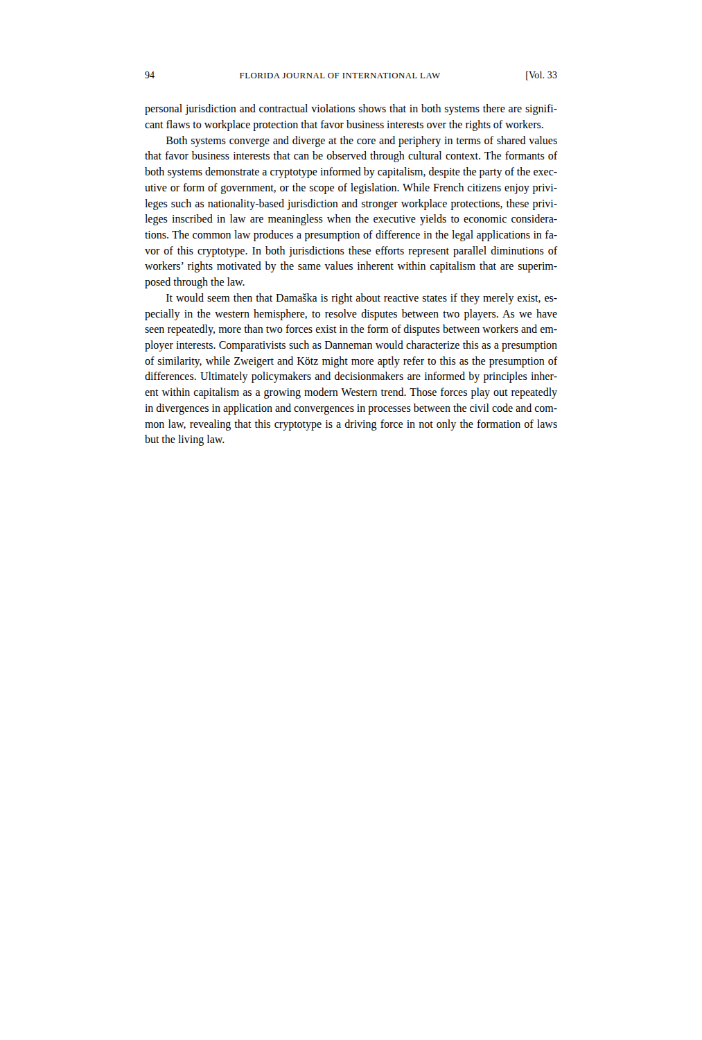94 Florida Journal of International Law [Vol. 33
personal jurisdiction and contractual violations shows that in both systems there are significant flaws to workplace protection that favor business interests over the rights of workers.
Both systems converge and diverge at the core and periphery in terms of shared values that favor business interests that can be observed through cultural context. The formants of both systems demonstrate a cryptotype informed by capitalism, despite the party of the executive or form of government, or the scope of legislation. While French citizens enjoy privileges such as nationality-based jurisdiction and stronger workplace protections, these privileges inscribed in law are meaningless when the executive yields to economic considerations. The common law produces a presumption of difference in the legal applications in favor of this cryptotype. In both jurisdictions these efforts represent parallel diminutions of workers’ rights motivated by the same values inherent within capitalism that are superimposed through the law.
It would seem then that Damaška is right about reactive states if they merely exist, especially in the western hemisphere, to resolve disputes between two players. As we have seen repeatedly, more than two forces exist in the form of disputes between workers and employer interests. Comparativists such as Danneman would characterize this as a presumption of similarity, while Zweigert and Kötz might more aptly refer to this as the presumption of differences. Ultimately policymakers and decisionmakers are informed by principles inherent within capitalism as a growing modern Western trend. Those forces play out repeatedly in divergences in application and convergences in processes between the civil code and common law, revealing that this cryptotype is a driving force in not only the formation of laws but the living law.